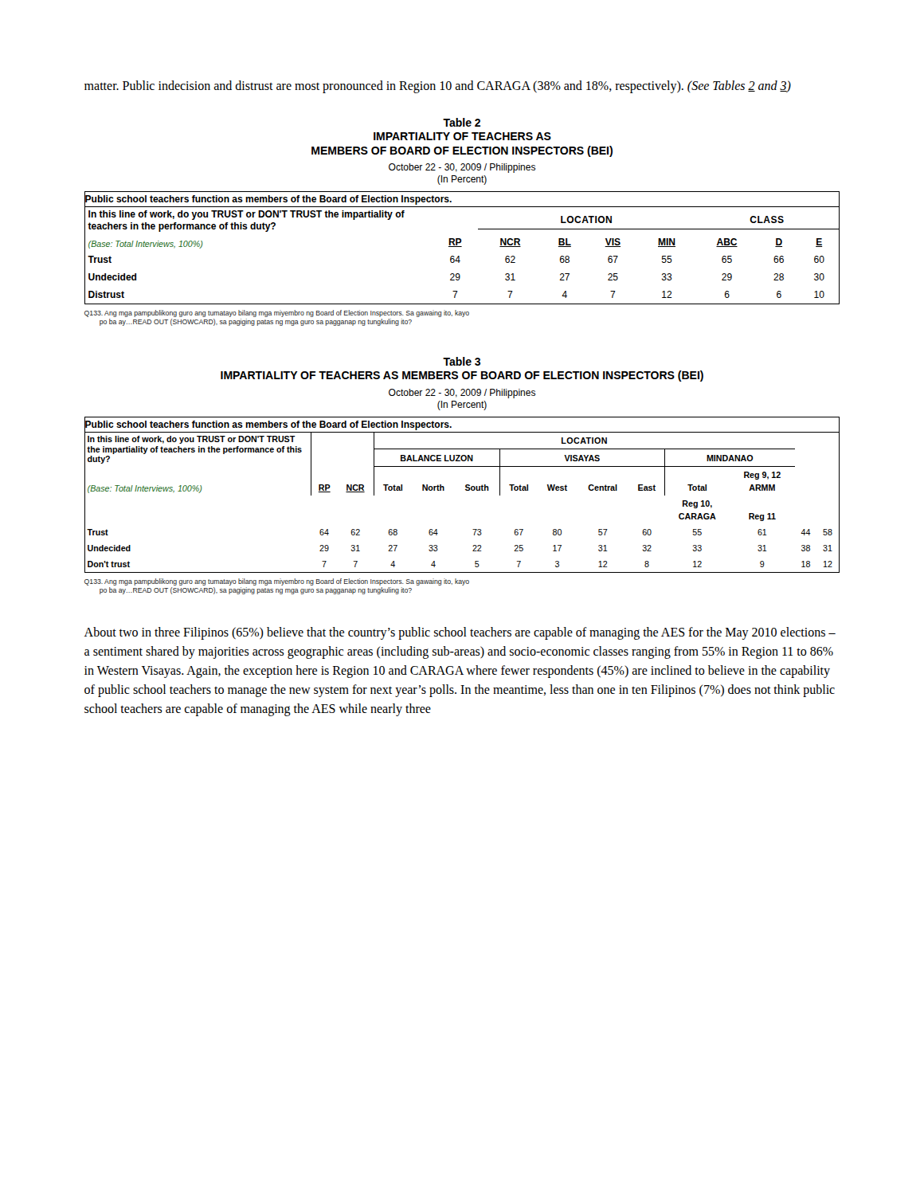matter. Public indecision and distrust are most pronounced in Region 10 and CARAGA (38% and 18%, respectively). (See Tables 2 and 3)
Table 2 IMPARTIALITY OF TEACHERS AS
MEMBERS OF BOARD OF ELECTION INSPECTORS (BEI)
October 22 - 30, 2009 / Philippines
(In Percent)
| Public school teachers function as members of the Board of Election Inspectors. |
| / In this line of work, do you TRUST or DON'T TRUST the impartiality of teachers in the performance of this duty? / / LOCATION / CLASS / / (Base: Total Interviews, 100%) / RP / NCR / BL / VIS / MIN / ABC / D / E / / Trust / 64 / 62 / 68 / 67 / 55 / 65 / 66 / 60 / / Undecided / 29 / 31 / 27 / 25 / 33 / 29 / 28 / 30 / / Distrust / 7 / 7 / 4 / 7 / 12 / 6 / 6 / 10 / |
Q133. Ang mga pampublikong guro ang tumatayo bilang mga miyembro ng Board of Election Inspectors. Sa gawaing ito, kayo po ba ay…READ OUT (SHOWCARD), sa pagiging patas ng mga guro sa pagganap ng tungkuling ito?
Table 3 IMPARTIALITY OF TEACHERS AS MEMBERS OF BOARD OF ELECTION INSPECTORS (BEI)
October 22 - 30, 2009 / Philippines
(In Percent)
| Public school teachers function as members of the Board of Election Inspectors. |
| / In this line of work, do you TRUST or DON'T TRUST the impartiality of teachers in the performance of this duty? / RP / NCR / LOCATION / / BALANCE LUZON / VISAYAS / MINDANAO / / (Base: Total Interviews, 100%) / Total / North / South / Total / West / Central / East / Total / Reg 9, 12 ARMM / / / / / / / / / / / / Reg 10, CARAGA / Reg 11 / / Trust / 64 / 62 / 68 / 64 / 73 / 67 / 80 / 57 / 60 / 55 / 61 / 44 / 58 / / Undecided / 29 / 31 / 27 / 33 / 22 / 25 / 17 / 31 / 32 / 33 / 31 / 38 / 31 / / Don't trust / 7 / 7 / 4 / 4 / 5 / 7 / 3 / 12 / 8 / 12 / 9 / 18 / 12 / |
Q133. Ang mga pampublikong guro ang tumatayo bilang mga miyembro ng Board of Election Inspectors. Sa gawaing ito, kayo po ba ay…READ OUT (SHOWCARD), sa pagiging patas ng mga guro sa pagganap ng tungkuling ito?
About two in three Filipinos (65%) believe that the country’s public school teachers are capable of managing the AES for the May 2010 elections – a sentiment shared by majorities across geographic areas (including sub-areas) and socio-economic classes ranging from 55% in Region 11 to 86% in Western Visayas. Again, the exception here is Region 10 and CARAGA where fewer respondents (45%) are inclined to believe in the capability of public school teachers to manage the new system for next year’s polls. In the meantime, less than one in ten Filipinos (7%) does not think public school teachers are capable of managing the AES while nearly three